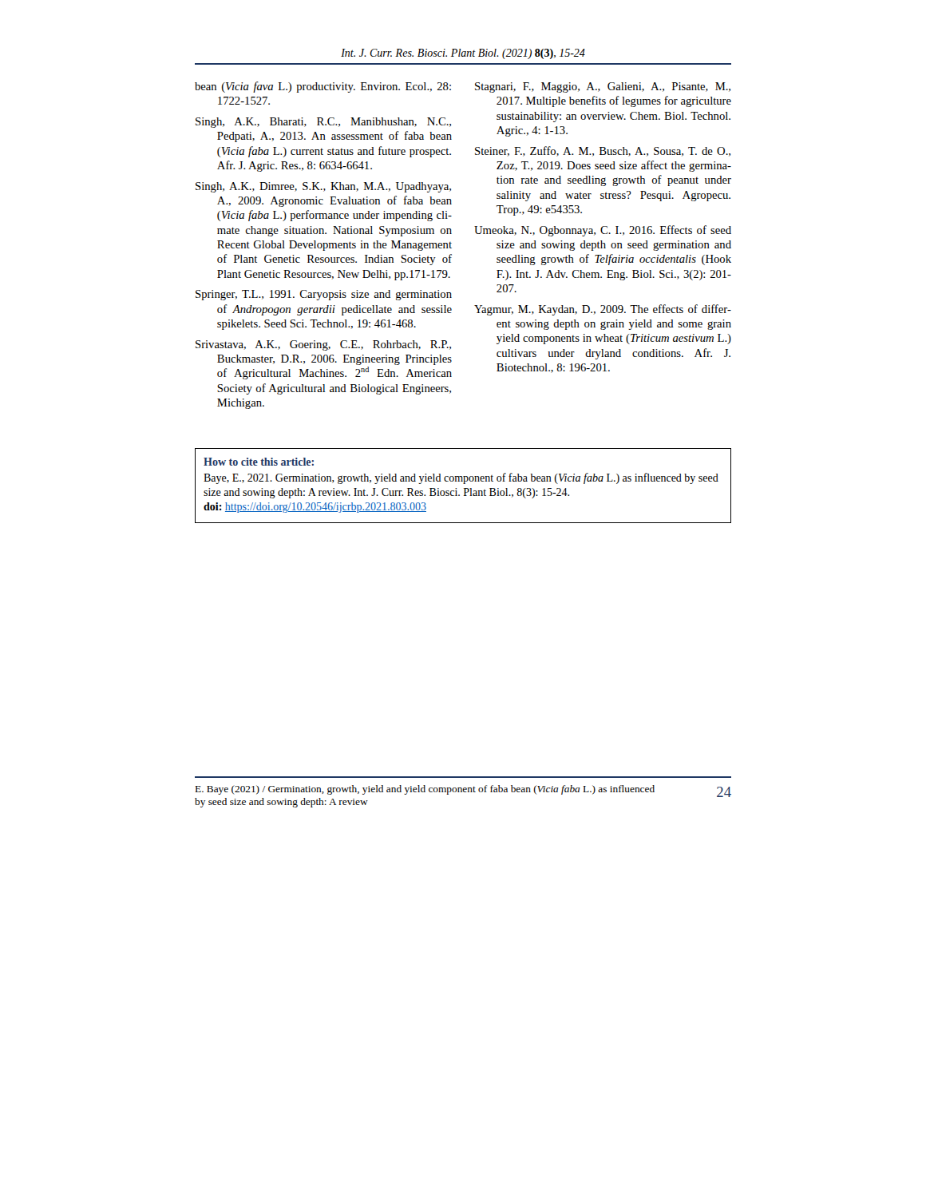Int. J. Curr. Res. Biosci. Plant Biol. (2021) 8(3), 15-24
bean (Vicia fava L.) productivity. Environ. Ecol., 28: 1722-1527.
Singh, A.K., Bharati, R.C., Manibhushan, N.C., Pedpati, A., 2013. An assessment of faba bean (Vicia faba L.) current status and future prospect. Afr. J. Agric. Res., 8: 6634-6641.
Singh, A.K., Dimree, S.K., Khan, M.A., Upadhyaya, A., 2009. Agronomic Evaluation of faba bean (Vicia faba L.) performance under impending climate change situation. National Symposium on Recent Global Developments in the Management of Plant Genetic Resources. Indian Society of Plant Genetic Resources, New Delhi, pp.171-179.
Springer, T.L., 1991. Caryopsis size and germination of Andropogon gerardii pedicellate and sessile spikelets. Seed Sci. Technol., 19: 461-468.
Srivastava, A.K., Goering, C.E., Rohrbach, R.P., Buckmaster, D.R., 2006. Engineering Principles of Agricultural Machines. 2nd Edn. American Society of Agricultural and Biological Engineers, Michigan.
Stagnari, F., Maggio, A., Galieni, A., Pisante, M., 2017. Multiple benefits of legumes for agriculture sustainability: an overview. Chem. Biol. Technol. Agric., 4: 1-13.
Steiner, F., Zuffo, A. M., Busch, A., Sousa, T. de O., Zoz, T., 2019. Does seed size affect the germination rate and seedling growth of peanut under salinity and water stress? Pesqui. Agropecu. Trop., 49: e54353.
Umeoka, N., Ogbonnaya, C. I., 2016. Effects of seed size and sowing depth on seed germination and seedling growth of Telfairia occidentalis (Hook F.). Int. J. Adv. Chem. Eng. Biol. Sci., 3(2): 201-207.
Yagmur, M., Kaydan, D., 2009. The effects of different sowing depth on grain yield and some grain yield components in wheat (Triticum aestivum L.) cultivars under dryland conditions. Afr. J. Biotechnol., 8: 196-201.
How to cite this article:
Baye, E., 2021. Germination, growth, yield and yield component of faba bean (Vicia faba L.) as influenced by seed size and sowing depth: A review. Int. J. Curr. Res. Biosci. Plant Biol., 8(3): 15-24.
doi: https://doi.org/10.20546/ijcrbp.2021.803.003
E. Baye (2021) / Germination, growth, yield and yield component of faba bean (Vicia faba L.) as influenced by seed size and sowing depth: A review
24